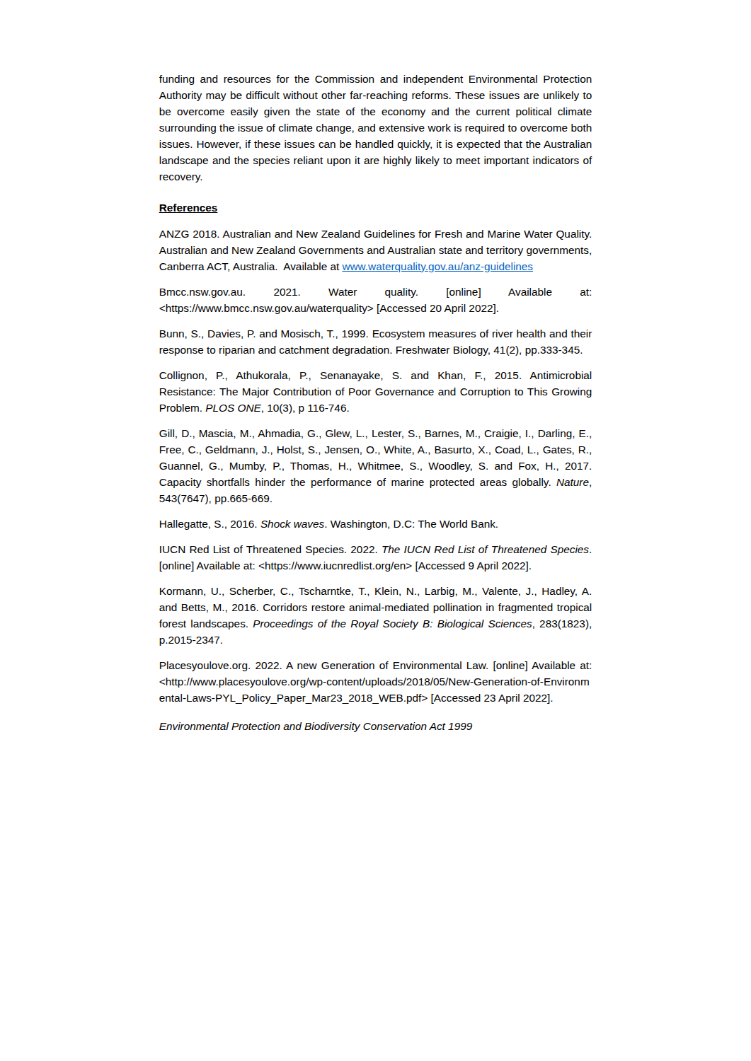funding and resources for the Commission and independent Environmental Protection Authority may be difficult without other far-reaching reforms. These issues are unlikely to be overcome easily given the state of the economy and the current political climate surrounding the issue of climate change, and extensive work is required to overcome both issues. However, if these issues can be handled quickly, it is expected that the Australian landscape and the species reliant upon it are highly likely to meet important indicators of recovery.
References
ANZG 2018. Australian and New Zealand Guidelines for Fresh and Marine Water Quality. Australian and New Zealand Governments and Australian state and territory governments, Canberra ACT, Australia. Available at www.waterquality.gov.au/anz-guidelines
Bmcc.nsw.gov.au. 2021. Water quality. [online] Available at: <https://www.bmcc.nsw.gov.au/waterquality> [Accessed 20 April 2022].
Bunn, S., Davies, P. and Mosisch, T., 1999. Ecosystem measures of river health and their response to riparian and catchment degradation. Freshwater Biology, 41(2), pp.333-345.
Collignon, P., Athukorala, P., Senanayake, S. and Khan, F., 2015. Antimicrobial Resistance: The Major Contribution of Poor Governance and Corruption to This Growing Problem. PLOS ONE, 10(3), p 116-746.
Gill, D., Mascia, M., Ahmadia, G., Glew, L., Lester, S., Barnes, M., Craigie, I., Darling, E., Free, C., Geldmann, J., Holst, S., Jensen, O., White, A., Basurto, X., Coad, L., Gates, R., Guannel, G., Mumby, P., Thomas, H., Whitmee, S., Woodley, S. and Fox, H., 2017. Capacity shortfalls hinder the performance of marine protected areas globally. Nature, 543(7647), pp.665-669.
Hallegatte, S., 2016. Shock waves. Washington, D.C: The World Bank.
IUCN Red List of Threatened Species. 2022. The IUCN Red List of Threatened Species. [online] Available at: <https://www.iucnredlist.org/en> [Accessed 9 April 2022].
Kormann, U., Scherber, C., Tscharntke, T., Klein, N., Larbig, M., Valente, J., Hadley, A. and Betts, M., 2016. Corridors restore animal-mediated pollination in fragmented tropical forest landscapes. Proceedings of the Royal Society B: Biological Sciences, 283(1823), p.2015-2347.
Placesyoulove.org. 2022. A new Generation of Environmental Law. [online] Available at: <http://www.placesyoulove.org/wp-content/uploads/2018/05/New-Generation-of-Environmental-Laws-PYL_Policy_Paper_Mar23_2018_WEB.pdf> [Accessed 23 April 2022].
Environmental Protection and Biodiversity Conservation Act 1999